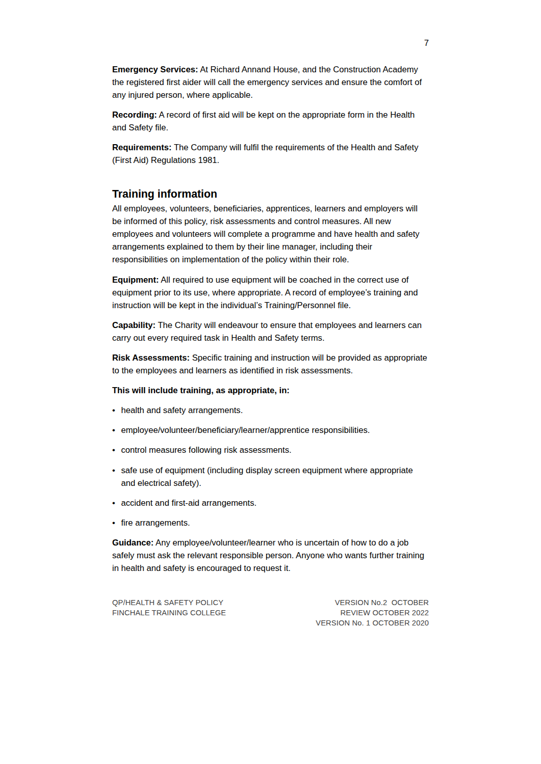7
Emergency Services: At Richard Annand House, and the Construction Academy the registered first aider will call the emergency services and ensure the comfort of any injured person, where applicable.
Recording: A record of first aid will be kept on the appropriate form in the Health and Safety file.
Requirements: The Company will fulfil the requirements of the Health and Safety (First Aid) Regulations 1981.
Training information
All employees, volunteers, beneficiaries, apprentices, learners and employers will be informed of this policy, risk assessments and control measures. All new employees and volunteers will complete a programme and have health and safety arrangements explained to them by their line manager, including their responsibilities on implementation of the policy within their role.
Equipment: All required to use equipment will be coached in the correct use of equipment prior to its use, where appropriate. A record of employee’s training and instruction will be kept in the individual’s Training/Personnel file.
Capability: The Charity will endeavour to ensure that employees and learners can carry out every required task in Health and Safety terms.
Risk Assessments: Specific training and instruction will be provided as appropriate to the employees and learners as identified in risk assessments.
This will include training, as appropriate, in:
health and safety arrangements.
employee/volunteer/beneficiary/learner/apprentice responsibilities.
control measures following risk assessments.
safe use of equipment (including display screen equipment where appropriate and electrical safety).
accident and first-aid arrangements.
fire arrangements.
Guidance: Any employee/volunteer/learner who is uncertain of how to do a job safely must ask the relevant responsible person. Anyone who wants further training in health and safety is encouraged to request it.
QP/HEALTH & SAFETY POLICY
FINCHALE TRAINING COLLEGE
VERSION No.2 OCTOBER
REVIEW OCTOBER 2022
VERSION No. 1 OCTOBER 2020